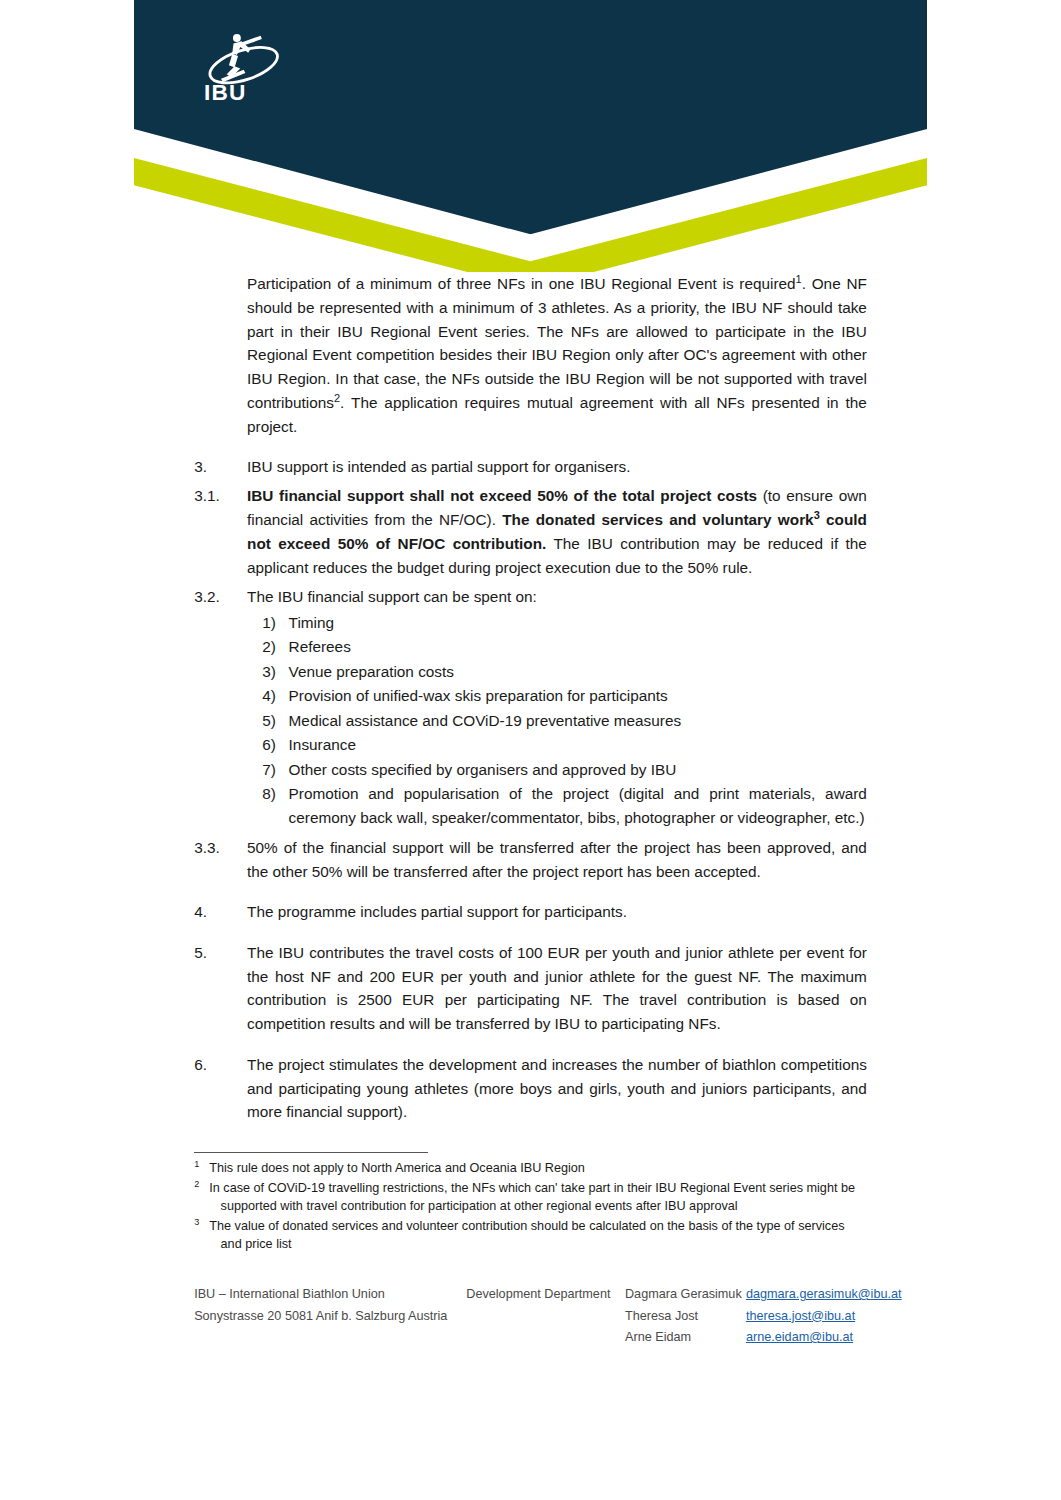IBU
Participation of a minimum of three NFs in one IBU Regional Event is required1. One NF should be represented with a minimum of 3 athletes. As a priority, the IBU NF should take part in their IBU Regional Event series. The NFs are allowed to participate in the IBU Regional Event competition besides their IBU Region only after OC's agreement with other IBU Region. In that case, the NFs outside the IBU Region will be not supported with travel contributions2. The application requires mutual agreement with all NFs presented in the project.
3.
IBU support is intended as partial support for organisers.
3.1.
IBU financial support shall not exceed 50% of the total project costs (to ensure own financial activities from the NF/OC). The donated services and voluntary work3 could not exceed 50% of NF/OC contribution. The IBU contribution may be reduced if the applicant reduces the budget during project execution due to the 50% rule.
3.2.
The IBU financial support can be spent on:
1) Timing
2) Referees
3) Venue preparation costs
4) Provision of unified-wax skis preparation for participants
5) Medical assistance and COViD-19 preventative measures
6) Insurance
7) Other costs specified by organisers and approved by IBU
8) Promotion and popularisation of the project (digital and print materials, award ceremony back wall, speaker/commentator, bibs, photographer or videographer, etc.)
3.3.
50% of the financial support will be transferred after the project has been approved, and the other 50% will be transferred after the project report has been accepted.
4.
The programme includes partial support for participants.
5.
The IBU contributes the travel costs of 100 EUR per youth and junior athlete per event for the host NF and 200 EUR per youth and junior athlete for the guest NF. The maximum contribution is 2500 EUR per participating NF. The travel contribution is based on competition results and will be transferred by IBU to participating NFs.
6.
The project stimulates the development and increases the number of biathlon competitions and participating young athletes (more boys and girls, youth and juniors participants, and more financial support).
1
This rule does not apply to North America and Oceania IBU Region
2
In case of COViD-19 travelling restrictions, the NFs which can' take part in their IBU Regional Event series might be supported with travel contribution for participation at other regional events after IBU approval
3
The value of donated services and volunteer contribution should be calculated on the basis of the type of services and price list
IBU – International Biathlon Union
Development Department
Dagmara Gerasimuk
dagmara.gerasimuk@ibu.at
Sonystrasse 20 5081 Anif b. Salzburg Austria
Theresa Jost
theresa.jost@ibu.at
Arne Eidam
arne.eidam@ibu.at